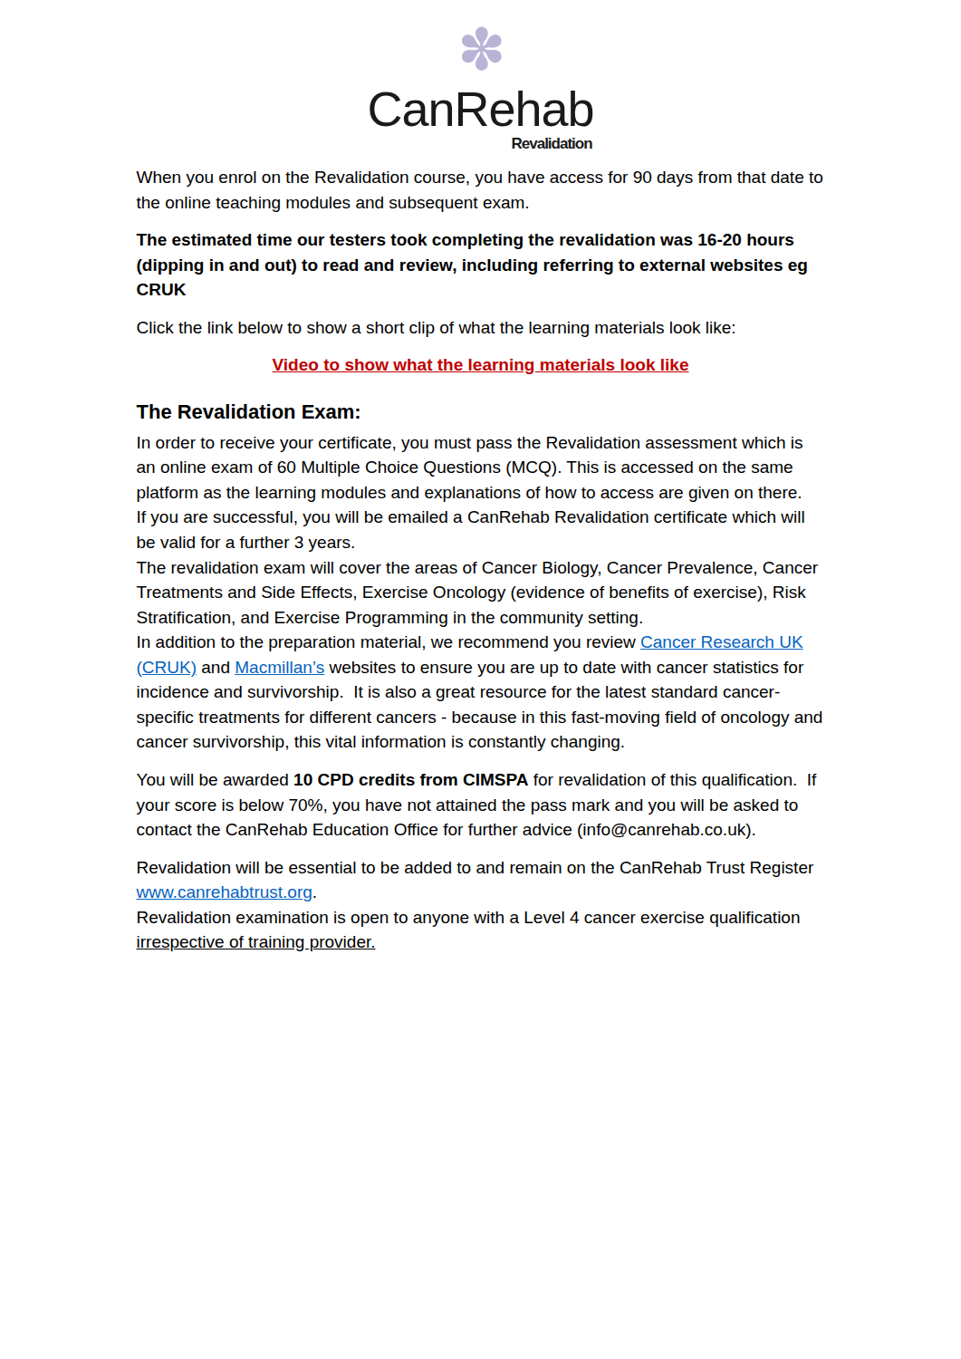✽
CanRehabRevalidation
When you enrol on the Revalidation course, you have access for 90 days from that date to the online teaching modules and subsequent exam.
The estimated time our testers took completing the revalidation was 16-20 hours (dipping in and out) to read and review, including referring to external websites eg CRUK
Click the link below to show a short clip of what the learning materials look like:
Video to show what the learning materials look like
The Revalidation Exam:
In order to receive your certificate, you must pass the Revalidation assessment which is an online exam of 60 Multiple Choice Questions (MCQ). This is accessed on the same platform as the learning modules and explanations of how to access are given on there.
If you are successful, you will be emailed a CanRehab Revalidation certificate which will be valid for a further 3 years.
The revalidation exam will cover the areas of Cancer Biology, Cancer Prevalence, Cancer Treatments and Side Effects, Exercise Oncology (evidence of benefits of exercise), Risk Stratification, and Exercise Programming in the community setting.
In addition to the preparation material, we recommend you review Cancer Research UK (CRUK) and Macmillan’s websites to ensure you are up to date with cancer statistics for incidence and survivorship. It is also a great resource for the latest standard cancer-specific treatments for different cancers - because in this fast-moving field of oncology and cancer survivorship, this vital information is constantly changing.
You will be awarded 10 CPD credits from CIMSPA for revalidation of this qualification. If your score is below 70%, you have not attained the pass mark and you will be asked to contact the CanRehab Education Office for further advice (info@canrehab.co.uk).
Revalidation will be essential to be added to and remain on the CanRehab Trust Register www.canrehabtrust.org.
Revalidation examination is open to anyone with a Level 4 cancer exercise qualification irrespective of training provider.